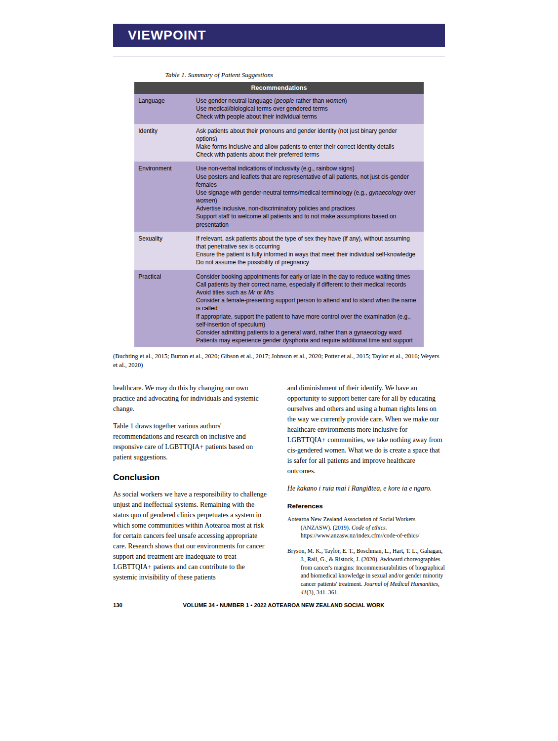VIEWPOINT
Table 1. Summary of Patient Suggestions
| Recommendations |
| --- |
| Language | Use gender neutral language ( people rather than women ) Use medical/biological terms over gendered terms Check with people about their individual terms |
| Identity | Ask patients about their pronouns and gender identity (not just binary gender options) Make forms inclusive and allow patients to enter their correct identity details Check with patients about their preferred terms |
| Environment | Use non-verbal indications of inclusivity (e.g., rainbow signs) Use posters and leaflets that are representative of all patients, not just cis-gender females Use signage with gender-neutral terms/medical terminology (e.g., gynaecology over women ) Advertise inclusive, non-discriminatory policies and practices Support staff to welcome all patients and to not make assumptions based on presentation |
| Sexuality | If relevant, ask patients about the type of sex they have (if any), without assuming that penetrative sex is occurring Ensure the patient is fully informed in ways that meet their individual self-knowledge Do not assume the possibility of pregnancy |
| Practical | Consider booking appointments for early or late in the day to reduce waiting times Call patients by their correct name, especially if different to their medical records Avoid titles such as Mr or Mrs Consider a female-presenting support person to attend and to stand when the name is called If appropriate, support the patient to have more control over the examination (e.g., self-insertion of speculum) Consider admitting patients to a general ward, rather than a gynaecology ward Patients may experience gender dysphoria and require additional time and support |
(Buchting et al., 2015; Burton et al., 2020; Gibson et al., 2017; Johnson et al., 2020; Potter et al., 2015; Taylor et al., 2016; Weyers et al., 2020)
healthcare. We may do this by changing our own practice and advocating for individuals and systemic change.
Table 1 draws together various authors' recommendations and research on inclusive and responsive care of LGBTTQIA+ patients based on patient suggestions.
Conclusion
As social workers we have a responsibility to challenge unjust and ineffectual systems. Remaining with the status quo of gendered clinics perpetuates a system in which some communities within Aotearoa most at risk for certain cancers feel unsafe accessing appropriate care. Research shows that our environments for cancer support and treatment are inadequate to treat LGBTTQIA+ patients and can contribute to the systemic invisibility of these patients
and diminishment of their identify. We have an opportunity to support better care for all by educating ourselves and others and using a human rights lens on the way we currently provide care. When we make our healthcare environments more inclusive for LGBTTQIA+ communities, we take nothing away from cis-gendered women. What we do is create a space that is safer for all patients and improve healthcare outcomes.
He kakano i ruia mai i Rangiātea, e kore ia e ngaro.
References
Aotearoa New Zealand Association of Social Workers (ANZASW). (2019). Code of ethics. https://www.anzasw.nz/index.cfm//code-of-ethics/
Bryson, M. K., Taylor, E. T., Boschman, L., Hart, T. L., Gahagan, J., Rail, G., & Ristock, J. (2020). Awkward choreographies from cancer's margins: Incommensurabilities of biographical and biomedical knowledge in sexual and/or gender minority cancer patients' treatment. Journal of Medical Humanities, 41(3), 341–361.
130 VOLUME 34 • NUMBER 1 • 2022 AOTEAROA NEW ZEALAND SOCIAL WORK